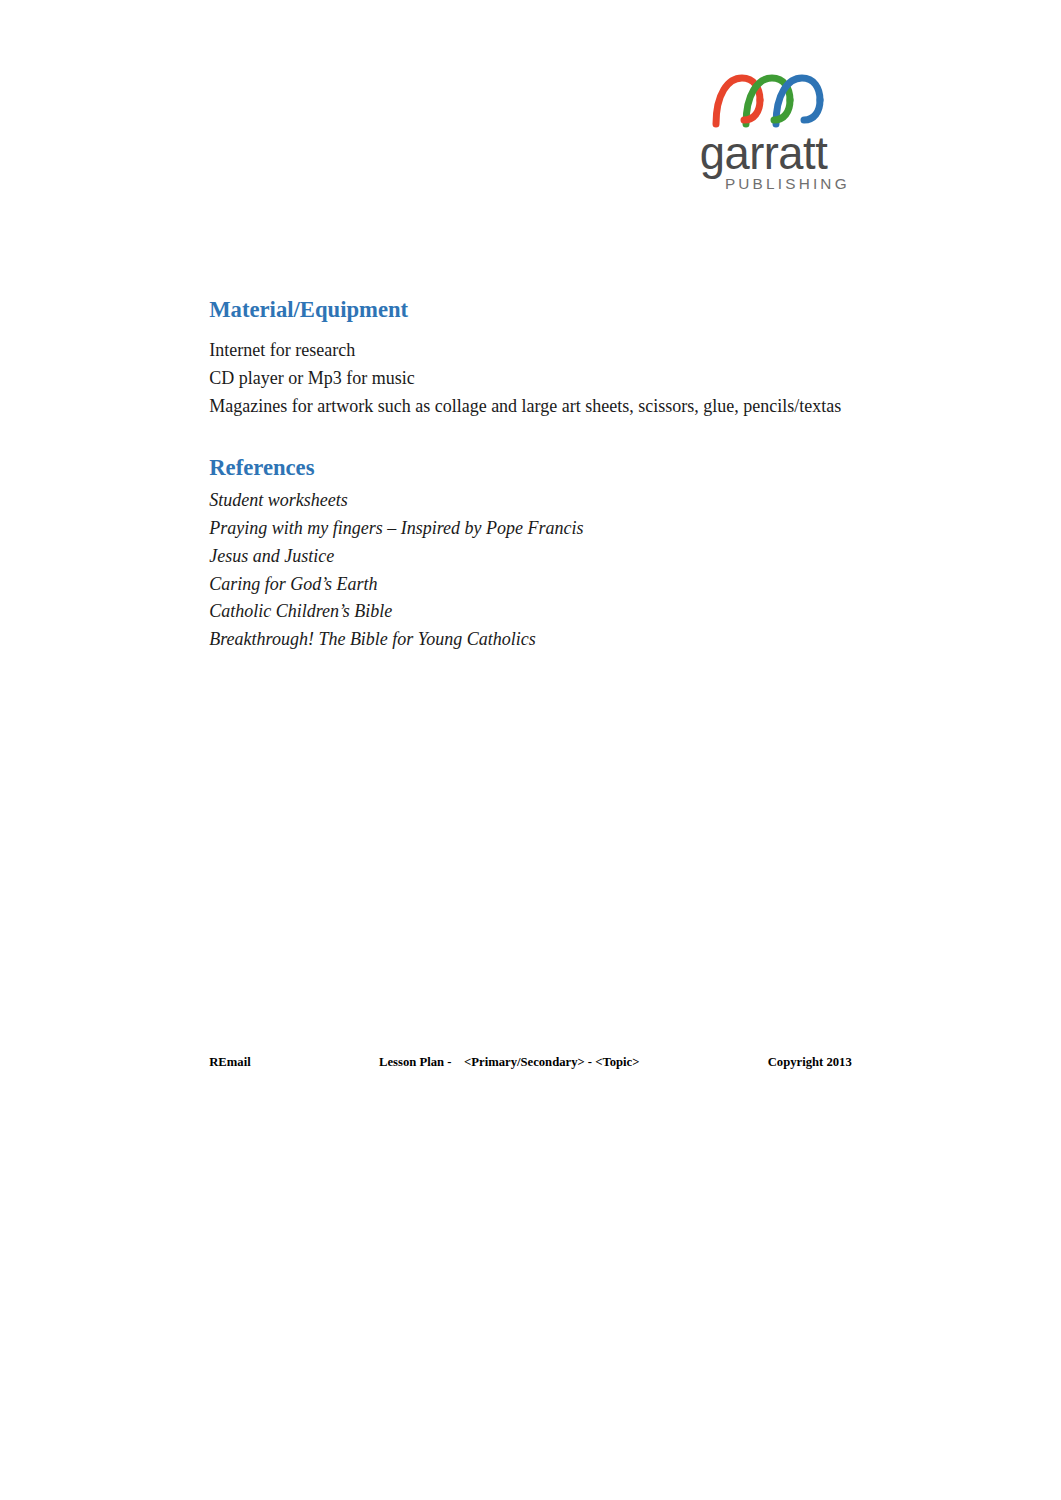garratt
PUBLISHING
Material/Equipment
Internet for research
CD player or Mp3 for music
Magazines for artwork such as collage and large art sheets, scissors, glue, pencils/textas
References
Student worksheets
Praying with my fingers – Inspired by Pope Francis
Jesus and Justice
Caring for God’s Earth
Catholic Children’s Bible
Breakthrough! The Bible for Young Catholics
REmail
Lesson Plan - <Primary/Secondary> - <Topic>
Copyright 2013